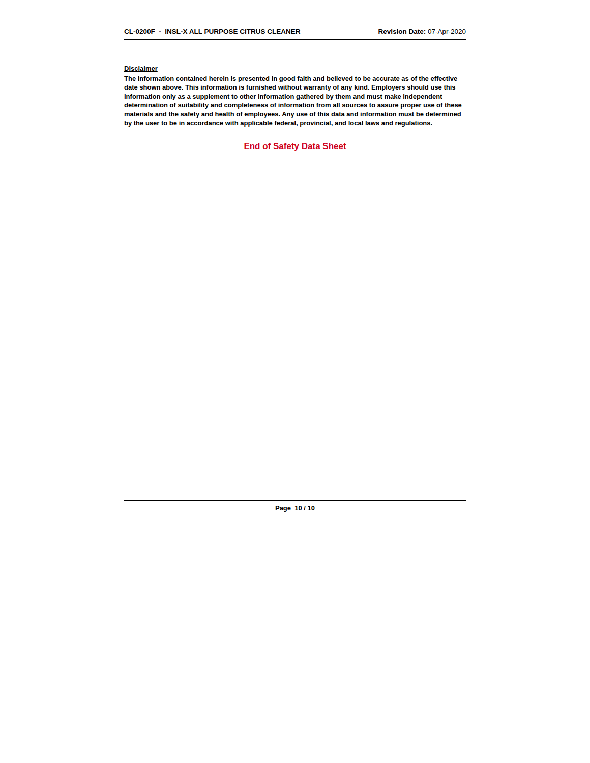CL-0200F - INSL-X ALL PURPOSE CITRUS CLEANER
Revision Date: 07-Apr-2020
Disclaimer
The information contained herein is presented in good faith and believed to be accurate as of the effective date shown above. This information is furnished without warranty of any kind. Employers should use this information only as a supplement to other information gathered by them and must make independent determination of suitability and completeness of information from all sources to assure proper use of these materials and the safety and health of employees. Any use of this data and information must be determined by the user to be in accordance with applicable federal, provincial, and local laws and regulations.
End of Safety Data Sheet
Page 10 / 10